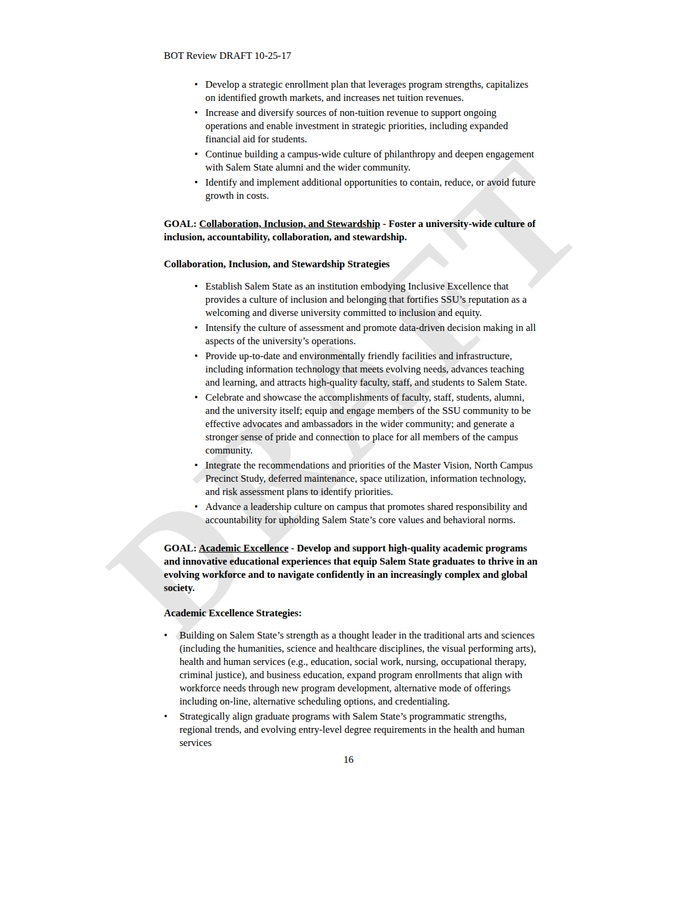DRAFT
BOT Review DRAFT 10-25-17
Develop a strategic enrollment plan that leverages program strengths, capitalizes on identified growth markets, and increases net tuition revenues.
Increase and diversify sources of non-tuition revenue to support ongoing operations and enable investment in strategic priorities, including expanded financial aid for students.
Continue building a campus-wide culture of philanthropy and deepen engagement with Salem State alumni and the wider community.
Identify and implement additional opportunities to contain, reduce, or avoid future growth in costs.
GOAL: Collaboration, Inclusion, and Stewardship - Foster a university-wide culture of inclusion, accountability, collaboration, and stewardship.
Collaboration, Inclusion, and Stewardship Strategies
Establish Salem State as an institution embodying Inclusive Excellence that provides a culture of inclusion and belonging that fortifies SSU’s reputation as a welcoming and diverse university committed to inclusion and equity.
Intensify the culture of assessment and promote data-driven decision making in all aspects of the university’s operations.
Provide up-to-date and environmentally friendly facilities and infrastructure, including information technology that meets evolving needs, advances teaching and learning, and attracts high-quality faculty, staff, and students to Salem State.
Celebrate and showcase the accomplishments of faculty, staff, students, alumni, and the university itself; equip and engage members of the SSU community to be effective advocates and ambassadors in the wider community; and generate a stronger sense of pride and connection to place for all members of the campus community.
Integrate the recommendations and priorities of the Master Vision, North Campus Precinct Study, deferred maintenance, space utilization, information technology, and risk assessment plans to identify priorities.
Advance a leadership culture on campus that promotes shared responsibility and accountability for upholding Salem State’s core values and behavioral norms.
GOAL: Academic Excellence - Develop and support high-quality academic programs and innovative educational experiences that equip Salem State graduates to thrive in an evolving workforce and to navigate confidently in an increasingly complex and global society.
Academic Excellence Strategies:
Building on Salem State’s strength as a thought leader in the traditional arts and sciences (including the humanities, science and healthcare disciplines, the visual performing arts), health and human services (e.g., education, social work, nursing, occupational therapy, criminal justice), and business education, expand program enrollments that align with workforce needs through new program development, alternative mode of offerings including on-line, alternative scheduling options, and credentialing.
Strategically align graduate programs with Salem State’s programmatic strengths, regional trends, and evolving entry-level degree requirements in the health and human services
16